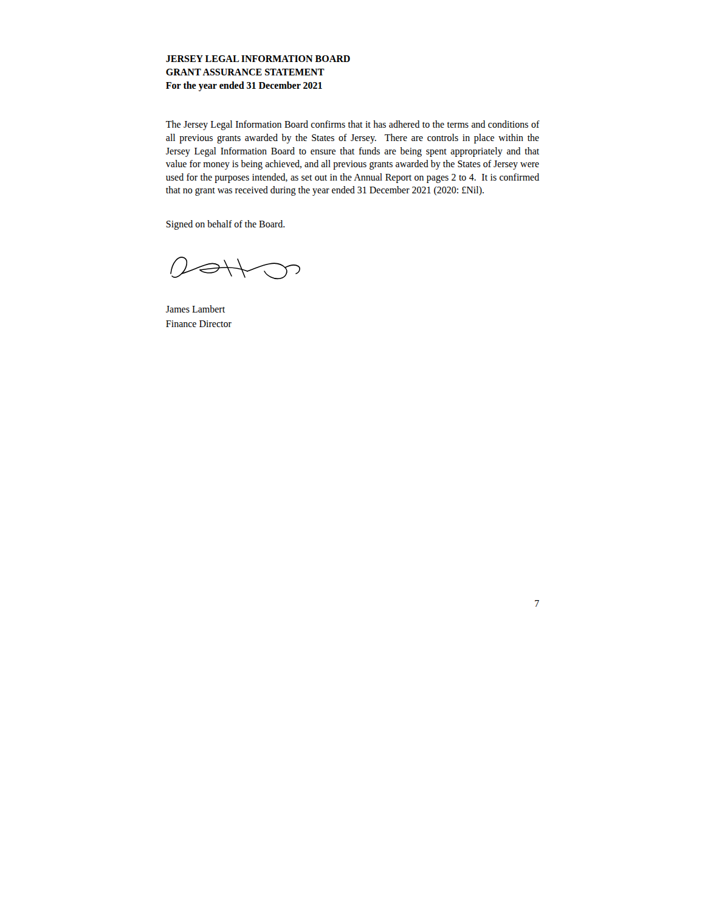JERSEY LEGAL INFORMATION BOARD
GRANT ASSURANCE STATEMENT
For the year ended 31 December 2021
The Jersey Legal Information Board confirms that it has adhered to the terms and conditions of all previous grants awarded by the States of Jersey. There are controls in place within the Jersey Legal Information Board to ensure that funds are being spent appropriately and that value for money is being achieved, and all previous grants awarded by the States of Jersey were used for the purposes intended, as set out in the Annual Report on pages 2 to 4. It is confirmed that no grant was received during the year ended 31 December 2021 (2020: £Nil).
Signed on behalf of the Board.
James Lambert
Finance Director
7